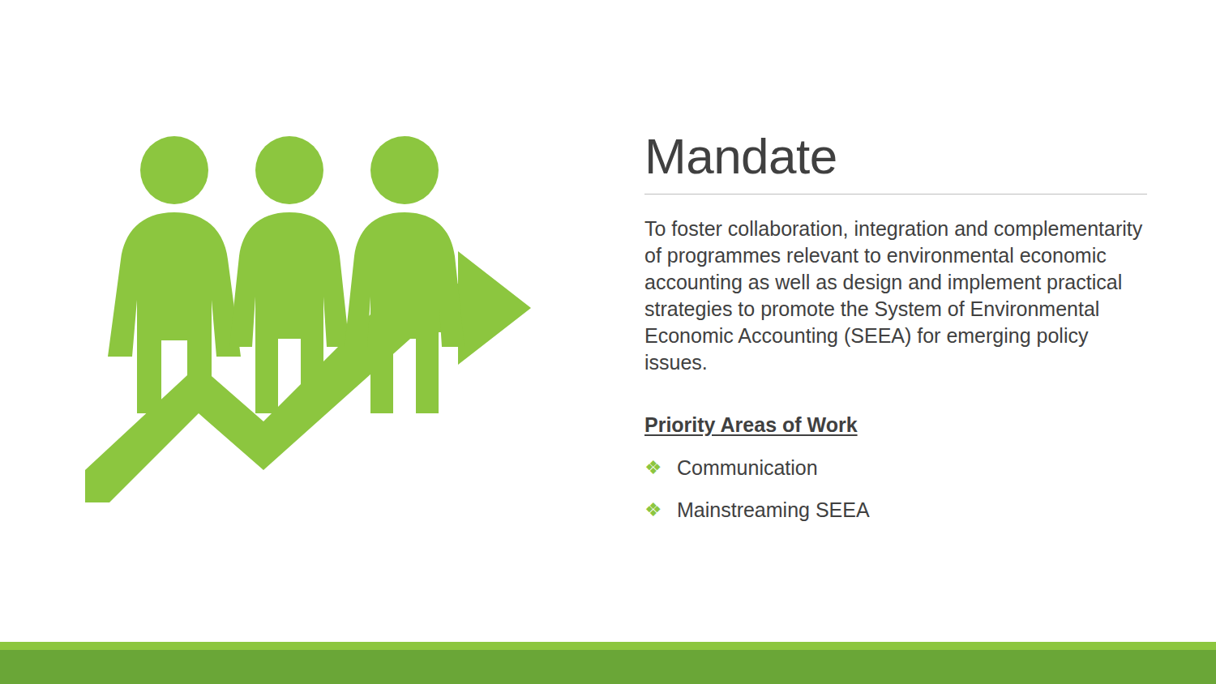Mandate
To foster collaboration, integration and complementarity of programmes relevant to environmental economic accounting as well as design and implement practical strategies to promote the System of Environmental Economic Accounting (SEEA) for emerging policy issues.
Priority Areas of Work
Communication
Mainstreaming SEEA